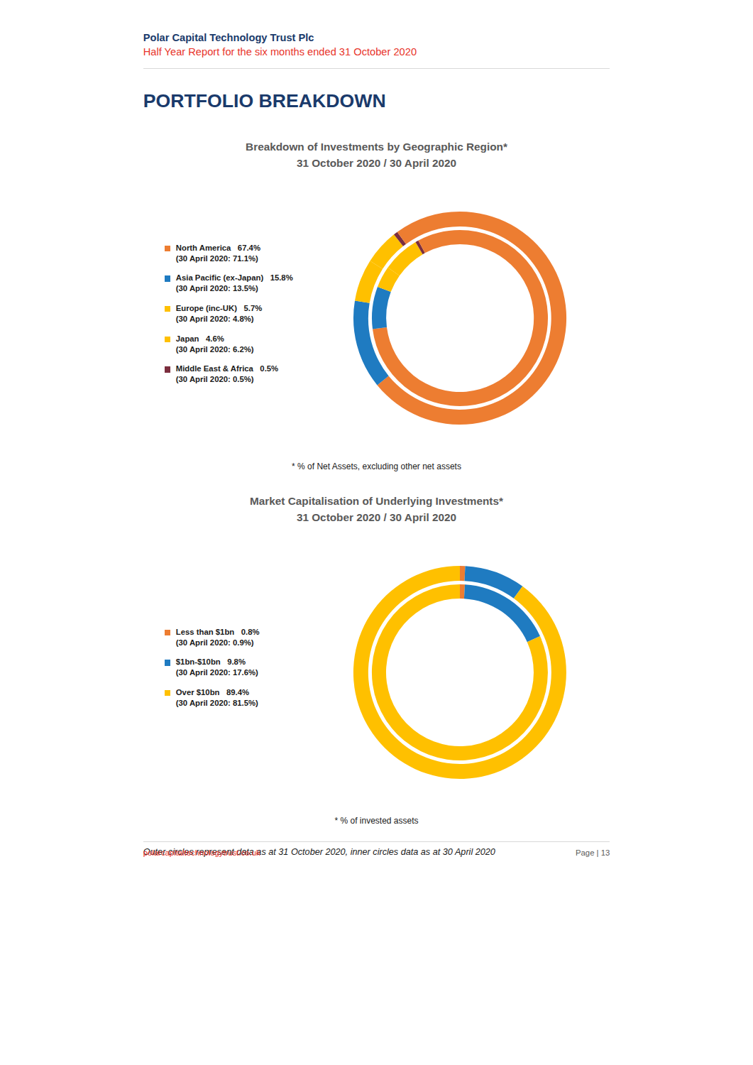Polar Capital Technology Trust Plc
Half Year Report for the six months ended 31 October 2020
PORTFOLIO BREAKDOWN
Breakdown of Investments by Geographic Region*
31 October 2020 / 30 April 2020
North America 67.4%
(30 April 2020: 71.1%)
Asia Pacific (ex-Japan) 15.8%
(30 April 2020: 13.5%)
Europe (inc-UK) 5.7%
(30 April 2020: 4.8%)
Japan 4.6%
(30 April 2020: 6.2%)
Middle East & Africa 0.5%
(30 April 2020: 0.5%)
* % of Net Assets, excluding other net assets
Market Capitalisation of Underlying Investments*
31 October 2020 / 30 April 2020
Less than $1bn 0.8%
(30 April 2020: 0.9%)
$1bn-$10bn 9.8%
(30 April 2020: 17.6%)
Over $10bn 89.4%
(30 April 2020: 81.5%)
* % of invested assets
Outer circles represent data as at 31 October 2020, inner circles data as at 30 April 2020
polarcapitaltechnologytrust.co.uk
Page | 13